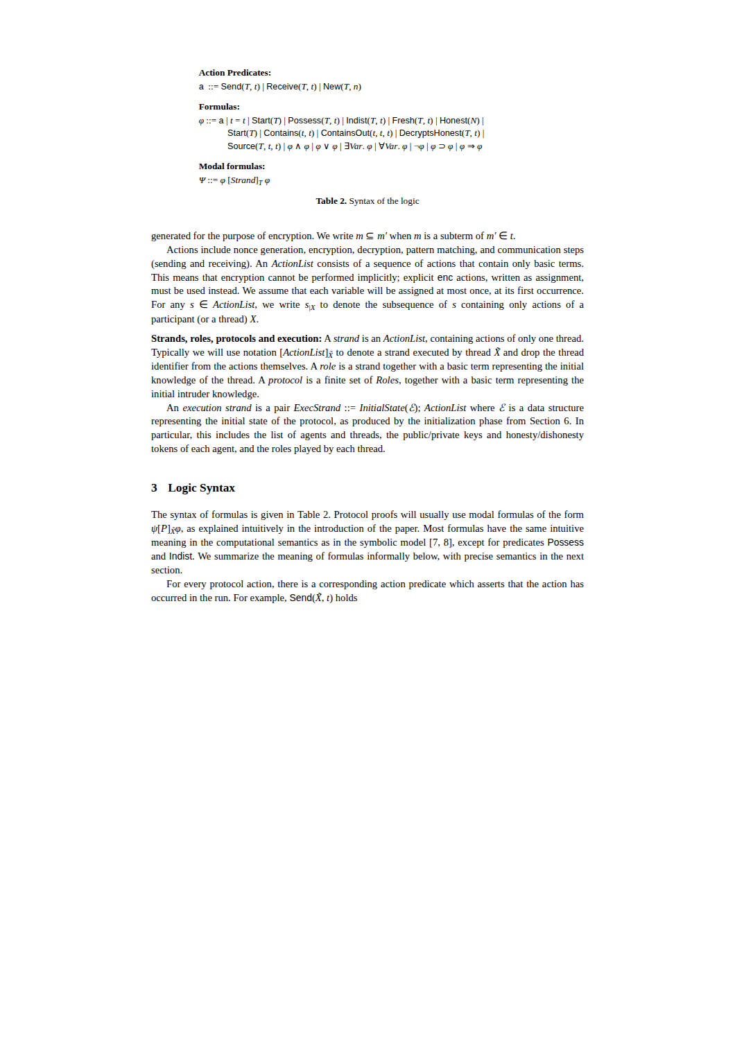Action Predicates:
a ::= Send(T, t) | Receive(T, t) | New(T, n)
Formulas:
φ ::= a | t = t | Start(T) | Possess(T, t) | Indist(T, t) | Fresh(T, t) | Honest(N) |
Start(T) | Contains(t, t) | ContainsOut(t, t, t) | DecryptsHonest(T, t) |
Source(T, t, t) | φ ∧ φ | φ ∨ φ | ∃Var. φ | ∀Var. φ | ¬φ | φ ⊃ φ | φ ⇒ φ
Modal formulas:
Ψ ::= φ [Strand]T φ
Table 2. Syntax of the logic
generated for the purpose of encryption. We write m ⊆ m′ when m is a subterm of m′ ∈ t.
Actions include nonce generation, encryption, decryption, pattern matching, and communication steps (sending and receiving). An ActionList consists of a sequence of actions that contain only basic terms. This means that encryption cannot be performed implicitly; explicit enc actions, written as assignment, must be used instead. We assume that each variable will be assigned at most once, at its first occurrence. For any s ∈ ActionList, we write s|X to denote the subsequence of s containing only actions of a participant (or a thread) X.
Strands, roles, protocols and execution: A strand is an ActionList, containing actions of only one thread. Typically we will use notation [ActionList]X̃ to denote a strand executed by thread X̃ and drop the thread identifier from the actions themselves. A role is a strand together with a basic term representing the initial knowledge of the thread. A protocol is a finite set of Roles, together with a basic term representing the initial intruder knowledge.
An execution strand is a pair ExecStrand ::= InitialState(ℰ); ActionList where ℰ is a data structure representing the initial state of the protocol, as produced by the initialization phase from Section 6. In particular, this includes the list of agents and threads, the public/private keys and honesty/dishonesty tokens of each agent, and the roles played by each thread.
3 Logic Syntax
The syntax of formulas is given in Table 2. Protocol proofs will usually use modal formulas of the form ψ[P]X̃φ, as explained intuitively in the introduction of the paper. Most formulas have the same intuitive meaning in the computational semantics as in the symbolic model [7, 8], except for predicates Possess and Indist. We summarize the meaning of formulas informally below, with precise semantics in the next section.
For every protocol action, there is a corresponding action predicate which asserts that the action has occurred in the run. For example, Send(X̃, t) holds